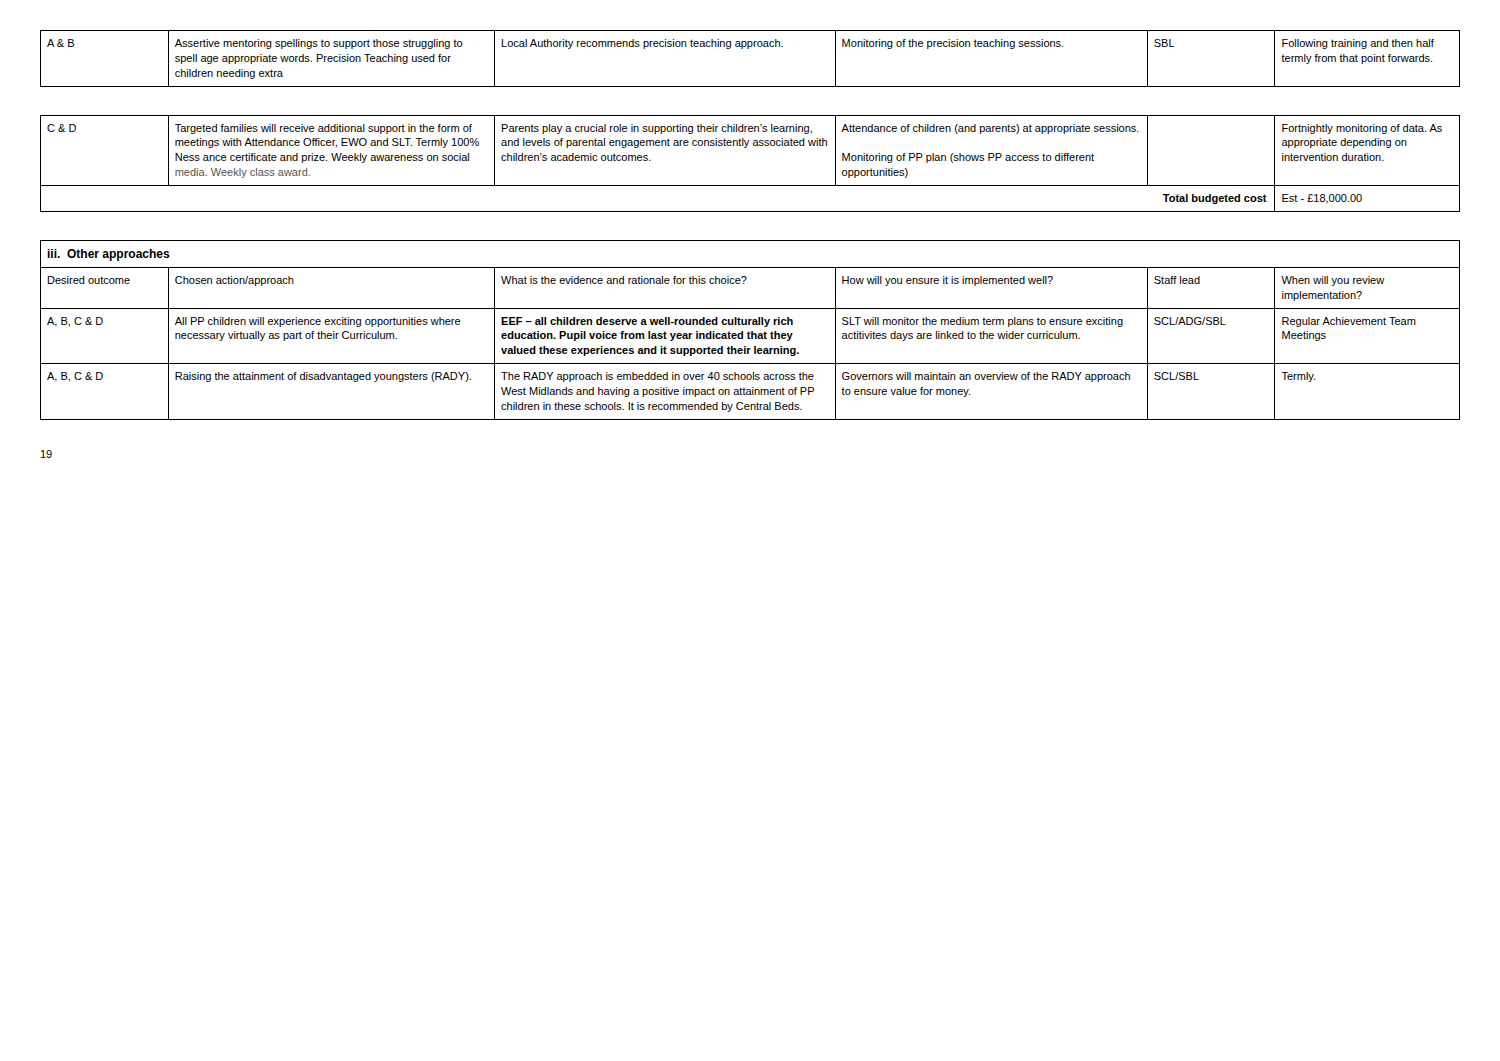| A & B | Assertive mentoring spellings to support those struggling to spell age appropriate words. Precision Teaching used for children needing extra | Local Authority recommends precision teaching approach. | Monitoring of the precision teaching sessions. | SBL | Following training and then half termly from that point forwards. |
| C & D | Targeted families will receive additional support in the form of meetings with Attendance Officer, EWO and SLT. Termly 100% Ness ance certificate and prize. Weekly awareness on social media. Weekly class award. | Parents play a crucial role in supporting their children’s learning, and levels of parental engagement are consistently associated with children’s academic outcomes. | Attendance of children (and parents) at appropriate sessions. Monitoring of PP plan (shows PP access to different opportunities) | | Fortnightly monitoring of data. As appropriate depending on intervention duration. |
| Total budgeted cost | Est - £18,000.00 |
| iii. Other approaches |
| Desired outcome | Chosen action/approach | What is the evidence and rationale for this choice? | How will you ensure it is implemented well? | Staff lead | When will you review implementation? |
| A, B, C & D | All PP children will experience exciting opportunities where necessary virtually as part of their Curriculum. | EEF – all children deserve a well-rounded culturally rich education. Pupil voice from last year indicated that they valued these experiences and it supported their learning. | SLT will monitor the medium term plans to ensure exciting actitivites days are linked to the wider curriculum. | SCL/ADG/SBL | Regular Achievement Team Meetings |
| A, B, C & D | Raising the attainment of disadvantaged youngsters (RADY). | The RADY approach is embedded in over 40 schools across the West Midlands and having a positive impact on attainment of PP children in these schools. It is recommended by Central Beds. | Governors will maintain an overview of the RADY approach to ensure value for money. | SCL/SBL | Termly. |
19